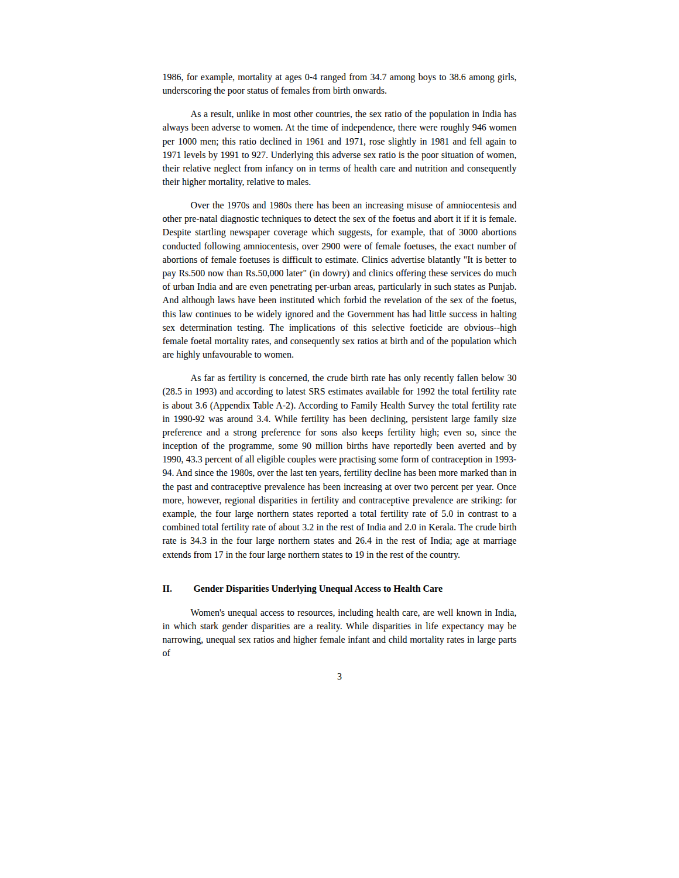1986, for example, mortality at ages 0-4 ranged from 34.7 among boys to 38.6 among girls, underscoring the poor status of females from birth onwards.
As a result, unlike in most other countries, the sex ratio of the population in India has always been adverse to women. At the time of independence, there were roughly 946 women per 1000 men; this ratio declined in 1961 and 1971, rose slightly in 1981 and fell again to 1971 levels by 1991 to 927. Underlying this adverse sex ratio is the poor situation of women, their relative neglect from infancy on in terms of health care and nutrition and consequently their higher mortality, relative to males.
Over the 1970s and 1980s there has been an increasing misuse of amniocentesis and other pre-natal diagnostic techniques to detect the sex of the foetus and abort it if it is female. Despite startling newspaper coverage which suggests, for example, that of 3000 abortions conducted following amniocentesis, over 2900 were of female foetuses, the exact number of abortions of female foetuses is difficult to estimate. Clinics advertise blatantly "It is better to pay Rs.500 now than Rs.50,000 later" (in dowry) and clinics offering these services do much of urban India and are even penetrating per-urban areas, particularly in such states as Punjab. And although laws have been instituted which forbid the revelation of the sex of the foetus, this law continues to be widely ignored and the Government has had little success in halting sex determination testing. The implications of this selective foeticide are obvious--high female foetal mortality rates, and consequently sex ratios at birth and of the population which are highly unfavourable to women.
As far as fertility is concerned, the crude birth rate has only recently fallen below 30 (28.5 in 1993) and according to latest SRS estimates available for 1992 the total fertility rate is about 3.6 (Appendix Table A-2). According to Family Health Survey the total fertility rate in 1990-92 was around 3.4. While fertility has been declining, persistent large family size preference and a strong preference for sons also keeps fertility high; even so, since the inception of the programme, some 90 million births have reportedly been averted and by 1990, 43.3 percent of all eligible couples were practising some form of contraception in 1993-94. And since the 1980s, over the last ten years, fertility decline has been more marked than in the past and contraceptive prevalence has been increasing at over two percent per year. Once more, however, regional disparities in fertility and contraceptive prevalence are striking: for example, the four large northern states reported a total fertility rate of 5.0 in contrast to a combined total fertility rate of about 3.2 in the rest of India and 2.0 in Kerala. The crude birth rate is 34.3 in the four large northern states and 26.4 in the rest of India; age at marriage extends from 17 in the four large northern states to 19 in the rest of the country.
II. Gender Disparities Underlying Unequal Access to Health Care
Women's unequal access to resources, including health care, are well known in India, in which stark gender disparities are a reality. While disparities in life expectancy may be narrowing, unequal sex ratios and higher female infant and child mortality rates in large parts of
3